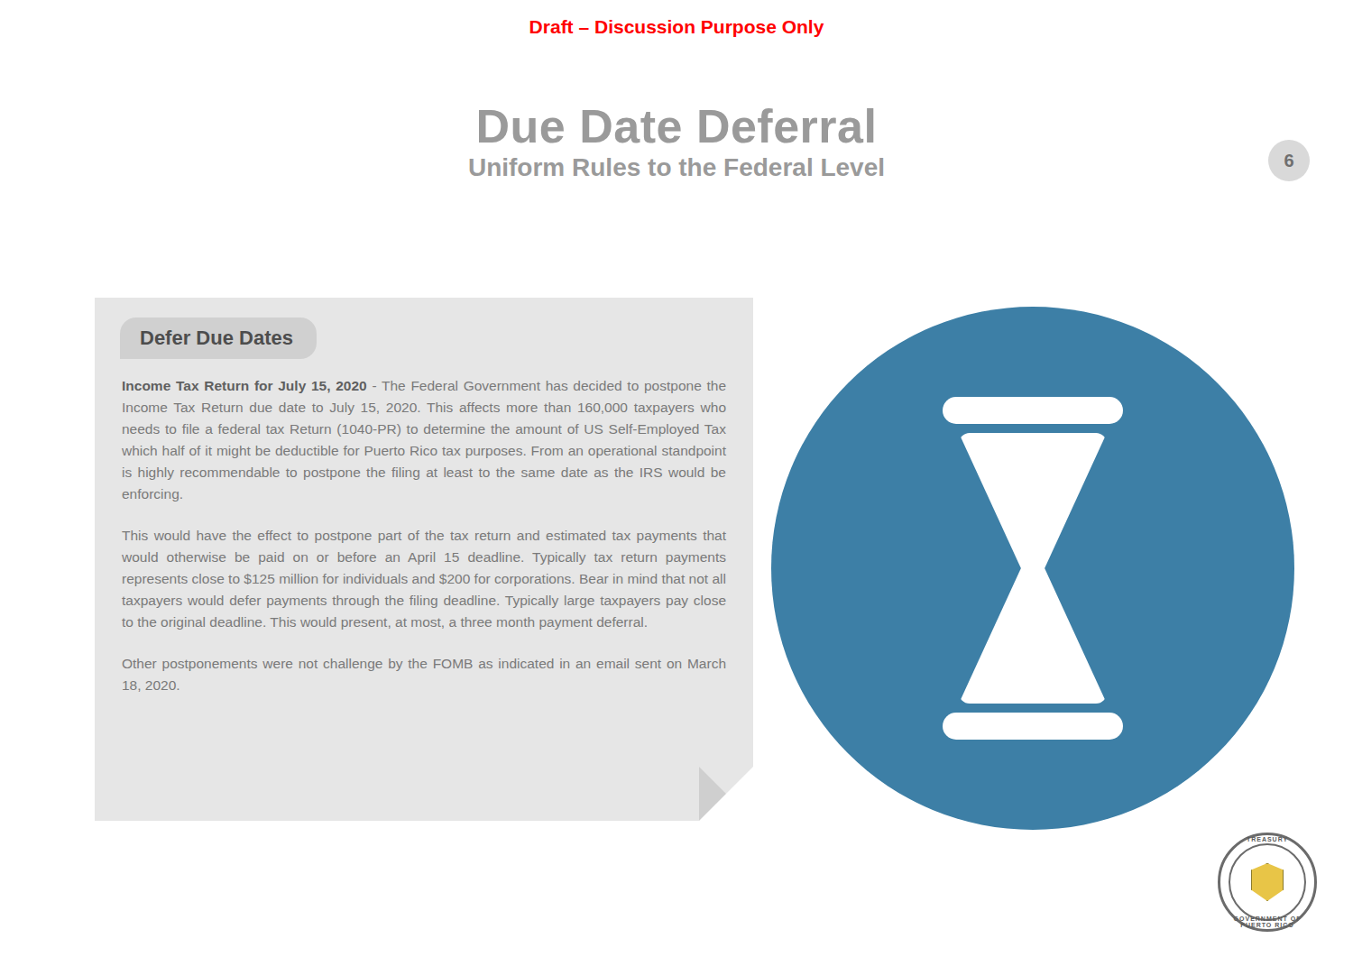Draft – Discussion Purpose Only
Due Date Deferral
Uniform Rules to the Federal Level
6
Defer Due Dates
Income Tax Return for July 15, 2020 - The Federal Government has decided to postpone the Income Tax Return due date to July 15, 2020. This affects more than 160,000 taxpayers who needs to file a federal tax Return (1040-PR) to determine the amount of US Self-Employed Tax which half of it might be deductible for Puerto Rico tax purposes. From an operational standpoint is highly recommendable to postpone the filing at least to the same date as the IRS would be enforcing.
This would have the effect to postpone part of the tax return and estimated tax payments that would otherwise be paid on or before an April 15 deadline. Typically tax return payments represents close to $125 million for individuals and $200 for corporations. Bear in mind that not all taxpayers would defer payments through the filing deadline. Typically large taxpayers pay close to the original deadline. This would present, at most, a three month payment deferral.
Other postponements were not challenge by the FOMB as indicated in an email sent on March 18, 2020.
TREASURY
GOVERNMENT OF PUERTO RICO